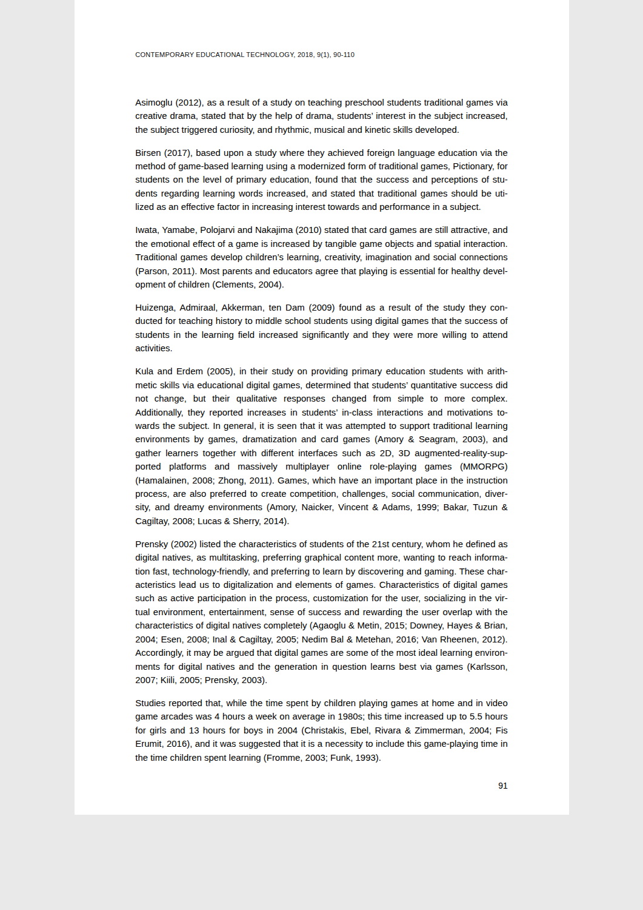CONTEMPORARY EDUCATIONAL TECHNOLOGY, 2018, 9(1), 90-110
Asimoglu (2012), as a result of a study on teaching preschool students traditional games via creative drama, stated that by the help of drama, students’ interest in the subject increased, the subject triggered curiosity, and rhythmic, musical and kinetic skills developed.
Birsen (2017), based upon a study where they achieved foreign language education via the method of game-based learning using a modernized form of traditional games, Pictionary, for students on the level of primary education, found that the success and perceptions of students regarding learning words increased, and stated that traditional games should be utilized as an effective factor in increasing interest towards and performance in a subject.
Iwata, Yamabe, Polojarvi and Nakajima (2010) stated that card games are still attractive, and the emotional effect of a game is increased by tangible game objects and spatial interaction. Traditional games develop children’s learning, creativity, imagination and social connections (Parson, 2011). Most parents and educators agree that playing is essential for healthy development of children (Clements, 2004).
Huizenga, Admiraal, Akkerman, ten Dam (2009) found as a result of the study they conducted for teaching history to middle school students using digital games that the success of students in the learning field increased significantly and they were more willing to attend activities.
Kula and Erdem (2005), in their study on providing primary education students with arithmetic skills via educational digital games, determined that students’ quantitative success did not change, but their qualitative responses changed from simple to more complex. Additionally, they reported increases in students’ in-class interactions and motivations towards the subject. In general, it is seen that it was attempted to support traditional learning environments by games, dramatization and card games (Amory & Seagram, 2003), and gather learners together with different interfaces such as 2D, 3D augmented-reality-supported platforms and massively multiplayer online role-playing games (MMORPG) (Hamalainen, 2008; Zhong, 2011). Games, which have an important place in the instruction process, are also preferred to create competition, challenges, social communication, diversity, and dreamy environments (Amory, Naicker, Vincent & Adams, 1999; Bakar, Tuzun & Cagiltay, 2008; Lucas & Sherry, 2014).
Prensky (2002) listed the characteristics of students of the 21st century, whom he defined as digital natives, as multitasking, preferring graphical content more, wanting to reach information fast, technology-friendly, and preferring to learn by discovering and gaming. These characteristics lead us to digitalization and elements of games. Characteristics of digital games such as active participation in the process, customization for the user, socializing in the virtual environment, entertainment, sense of success and rewarding the user overlap with the characteristics of digital natives completely (Agaoglu & Metin, 2015; Downey, Hayes & Brian, 2004; Esen, 2008; Inal & Cagiltay, 2005; Nedim Bal & Metehan, 2016; Van Rheenen, 2012). Accordingly, it may be argued that digital games are some of the most ideal learning environments for digital natives and the generation in question learns best via games (Karlsson, 2007; Kiili, 2005; Prensky, 2003).
Studies reported that, while the time spent by children playing games at home and in video game arcades was 4 hours a week on average in 1980s; this time increased up to 5.5 hours for girls and 13 hours for boys in 2004 (Christakis, Ebel, Rivara & Zimmerman, 2004; Fis Erumit, 2016), and it was suggested that it is a necessity to include this game-playing time in the time children spent learning (Fromme, 2003; Funk, 1993).
91